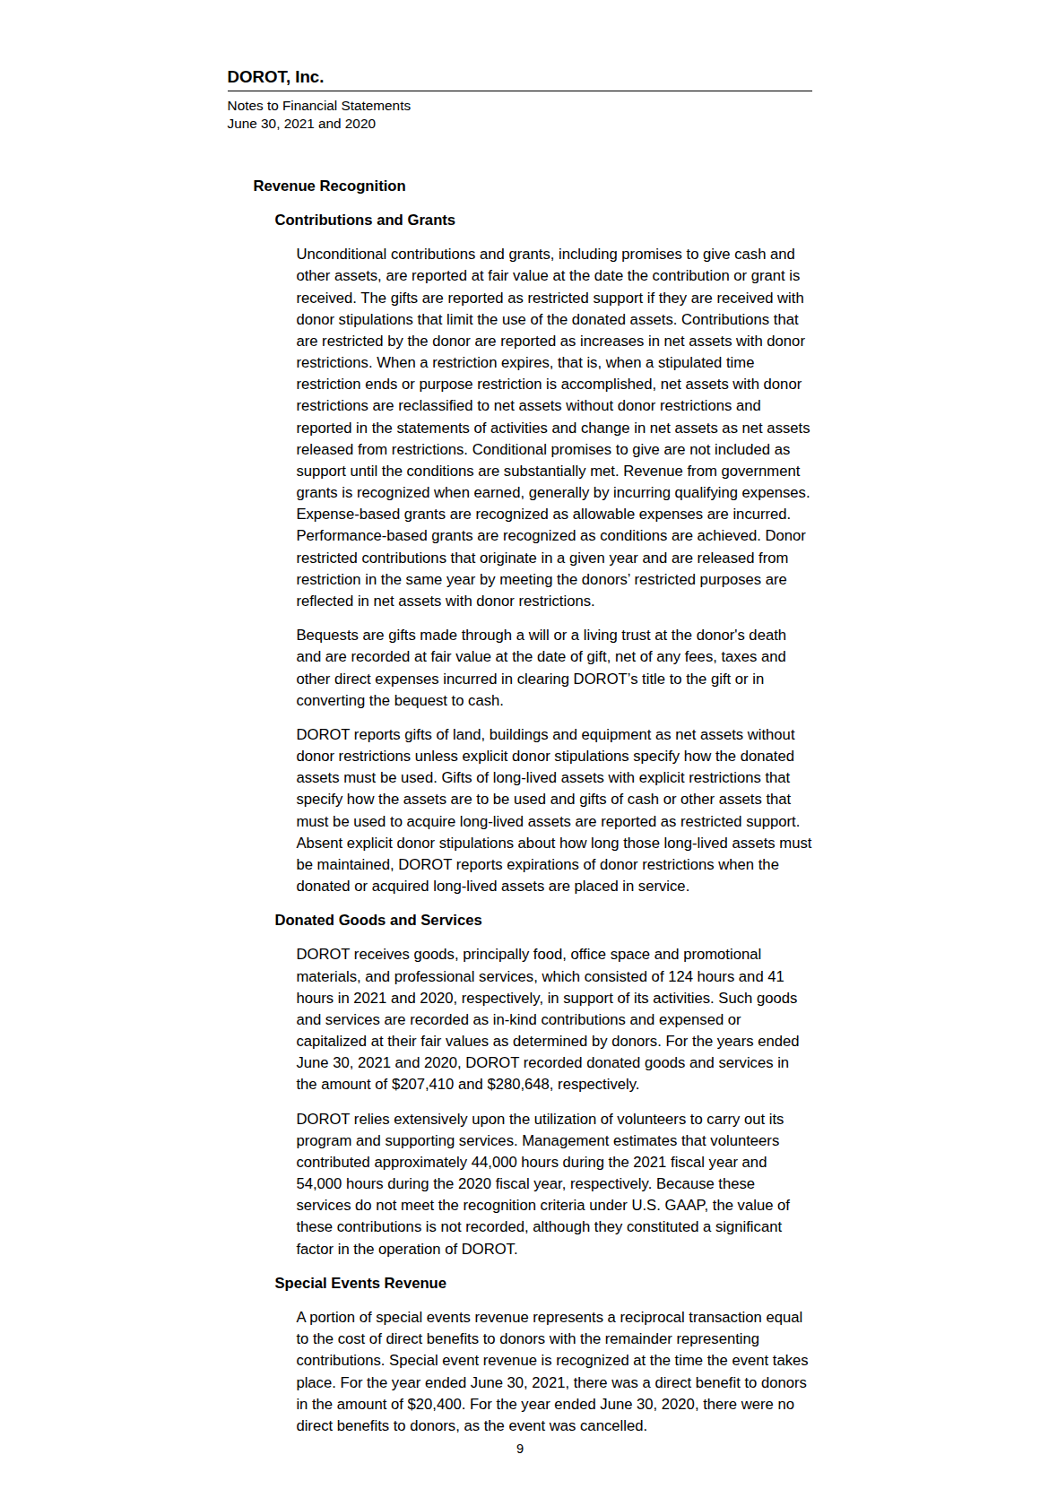DOROT, Inc.
Notes to Financial Statements
June 30, 2021 and 2020
Revenue Recognition
Contributions and Grants
Unconditional contributions and grants, including promises to give cash and other assets, are reported at fair value at the date the contribution or grant is received. The gifts are reported as restricted support if they are received with donor stipulations that limit the use of the donated assets. Contributions that are restricted by the donor are reported as increases in net assets with donor restrictions. When a restriction expires, that is, when a stipulated time restriction ends or purpose restriction is accomplished, net assets with donor restrictions are reclassified to net assets without donor restrictions and reported in the statements of activities and change in net assets as net assets released from restrictions. Conditional promises to give are not included as support until the conditions are substantially met. Revenue from government grants is recognized when earned, generally by incurring qualifying expenses. Expense-based grants are recognized as allowable expenses are incurred. Performance-based grants are recognized as conditions are achieved. Donor restricted contributions that originate in a given year and are released from restriction in the same year by meeting the donors’ restricted purposes are reflected in net assets with donor restrictions.
Bequests are gifts made through a will or a living trust at the donor's death and are recorded at fair value at the date of gift, net of any fees, taxes and other direct expenses incurred in clearing DOROT’s title to the gift or in converting the bequest to cash.
DOROT reports gifts of land, buildings and equipment as net assets without donor restrictions unless explicit donor stipulations specify how the donated assets must be used. Gifts of long-lived assets with explicit restrictions that specify how the assets are to be used and gifts of cash or other assets that must be used to acquire long-lived assets are reported as restricted support. Absent explicit donor stipulations about how long those long-lived assets must be maintained, DOROT reports expirations of donor restrictions when the donated or acquired long-lived assets are placed in service.
Donated Goods and Services
DOROT receives goods, principally food, office space and promotional materials, and professional services, which consisted of 124 hours and 41 hours in 2021 and 2020, respectively, in support of its activities. Such goods and services are recorded as in-kind contributions and expensed or capitalized at their fair values as determined by donors. For the years ended June 30, 2021 and 2020, DOROT recorded donated goods and services in the amount of $207,410 and $280,648, respectively.
DOROT relies extensively upon the utilization of volunteers to carry out its program and supporting services. Management estimates that volunteers contributed approximately 44,000 hours during the 2021 fiscal year and 54,000 hours during the 2020 fiscal year, respectively. Because these services do not meet the recognition criteria under U.S. GAAP, the value of these contributions is not recorded, although they constituted a significant factor in the operation of DOROT.
Special Events Revenue
A portion of special events revenue represents a reciprocal transaction equal to the cost of direct benefits to donors with the remainder representing contributions. Special event revenue is recognized at the time the event takes place. For the year ended June 30, 2021, there was a direct benefit to donors in the amount of $20,400. For the year ended June 30, 2020, there were no direct benefits to donors, as the event was cancelled.
9